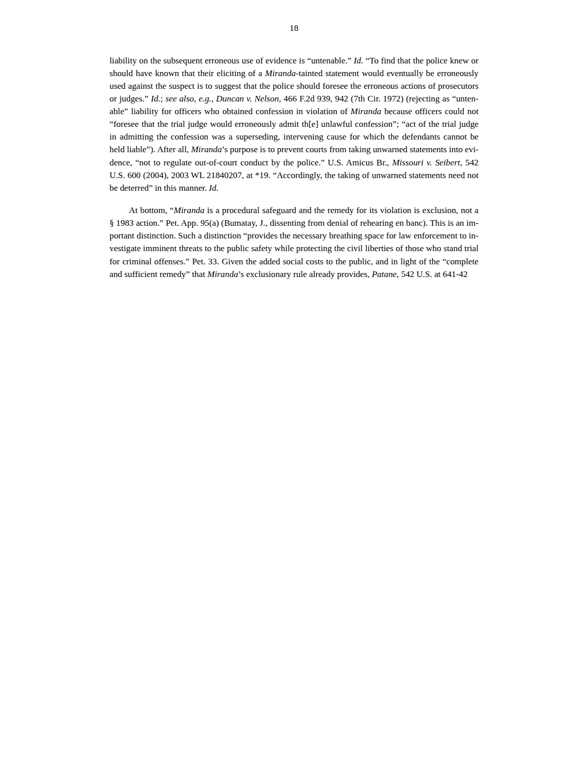18
liability on the subsequent erroneous use of evidence is “untenable.” Id. “To find that the police knew or should have known that their eliciting of a Miranda-tainted statement would eventually be erroneously used against the suspect is to suggest that the police should foresee the erroneous actions of prosecutors or judges.” Id.; see also, e.g., Duncan v. Nelson, 466 F.2d 939, 942 (7th Cir. 1972) (rejecting as “untenable” liability for officers who obtained confession in violation of Miranda because officers could not “foresee that the trial judge would erroneously admit th[e] unlawful confession”; “act of the trial judge in admitting the confession was a superseding, intervening cause for which the defendants cannot be held liable”). After all, Miranda’s purpose is to prevent courts from taking unwarned statements into evidence, “not to regulate out-of-court conduct by the police.” U.S. Amicus Br., Missouri v. Seibert, 542 U.S. 600 (2004), 2003 WL 21840207, at *19. “Accordingly, the taking of unwarned statements need not be deterred” in this manner. Id.
At bottom, “Miranda is a procedural safeguard and the remedy for its violation is exclusion, not a § 1983 action.” Pet. App. 95(a) (Bumatay, J., dissenting from denial of rehearing en banc). This is an important distinction. Such a distinction “provides the necessary breathing space for law enforcement to investigate imminent threats to the public safety while protecting the civil liberties of those who stand trial for criminal offenses.” Pet. 33. Given the added social costs to the public, and in light of the “complete and sufficient remedy” that Miranda’s exclusionary rule already provides, Patane, 542 U.S. at 641-42